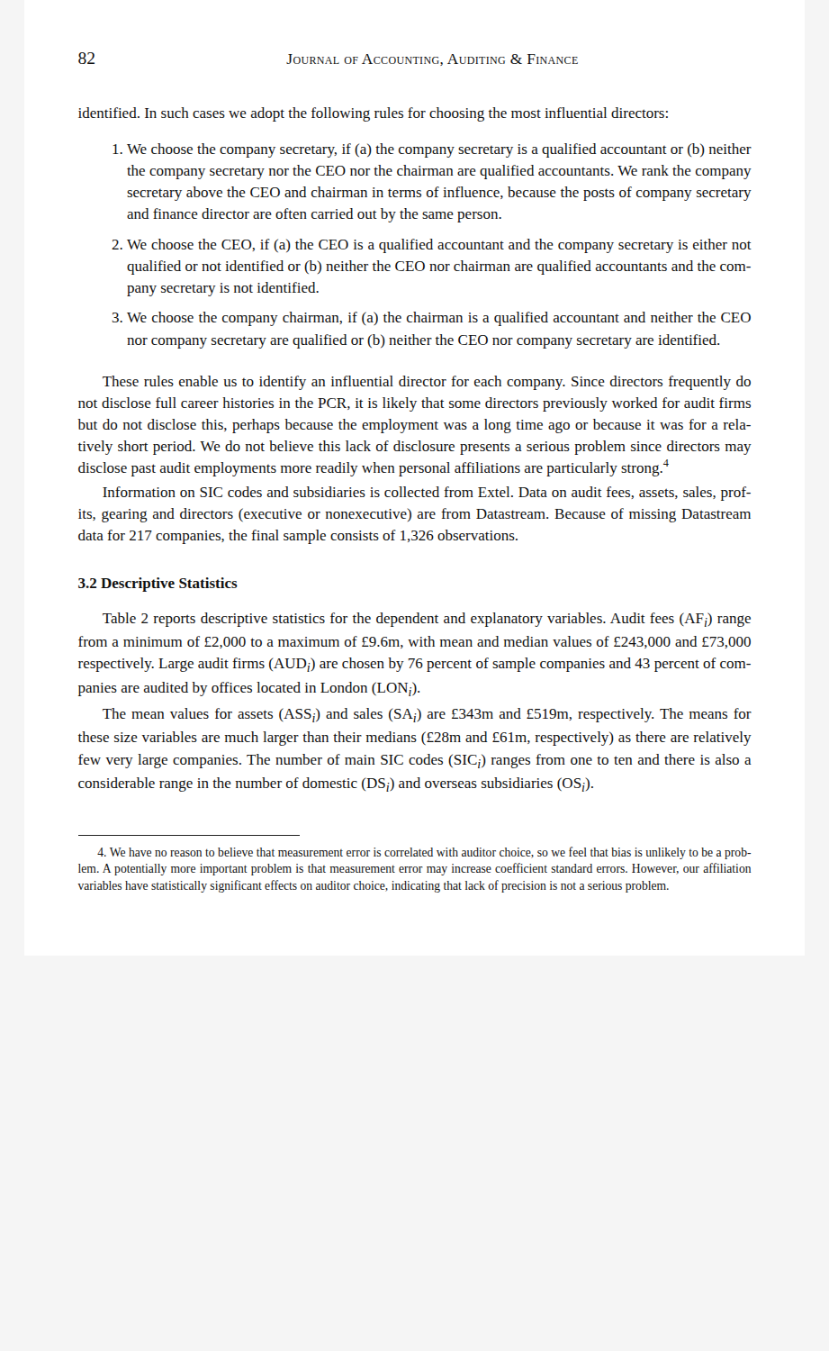82 Journal of Accounting, Auditing & Finance
identified. In such cases we adopt the following rules for choosing the most influential directors:
We choose the company secretary, if (a) the company secretary is a qualified accountant or (b) neither the company secretary nor the CEO nor the chairman are qualified accountants. We rank the company secretary above the CEO and chairman in terms of influence, because the posts of company secretary and finance director are often carried out by the same person.
We choose the CEO, if (a) the CEO is a qualified accountant and the company secretary is either not qualified or not identified or (b) neither the CEO nor chairman are qualified accountants and the company secretary is not identified.
We choose the company chairman, if (a) the chairman is a qualified accountant and neither the CEO nor company secretary are qualified or (b) neither the CEO nor company secretary are identified.
These rules enable us to identify an influential director for each company. Since directors frequently do not disclose full career histories in the PCR, it is likely that some directors previously worked for audit firms but do not disclose this, perhaps because the employment was a long time ago or because it was for a relatively short period. We do not believe this lack of disclosure presents a serious problem since directors may disclose past audit employments more readily when personal affiliations are particularly strong.4
Information on SIC codes and subsidiaries is collected from Extel. Data on audit fees, assets, sales, profits, gearing and directors (executive or nonexecutive) are from Datastream. Because of missing Datastream data for 217 companies, the final sample consists of 1,326 observations.
3.2 Descriptive Statistics
Table 2 reports descriptive statistics for the dependent and explanatory variables. Audit fees (AFi) range from a minimum of £2,000 to a maximum of £9.6m, with mean and median values of £243,000 and £73,000 respectively. Large audit firms (AUDi) are chosen by 76 percent of sample companies and 43 percent of companies are audited by offices located in London (LONi).
The mean values for assets (ASSi) and sales (SAi) are £343m and £519m, respectively. The means for these size variables are much larger than their medians (£28m and £61m, respectively) as there are relatively few very large companies. The number of main SIC codes (SICi) ranges from one to ten and there is also a considerable range in the number of domestic (DSi) and overseas subsidiaries (OSi).
4. We have no reason to believe that measurement error is correlated with auditor choice, so we feel that bias is unlikely to be a problem. A potentially more important problem is that measurement error may increase coefficient standard errors. However, our affiliation variables have statistically significant effects on auditor choice, indicating that lack of precision is not a serious problem.